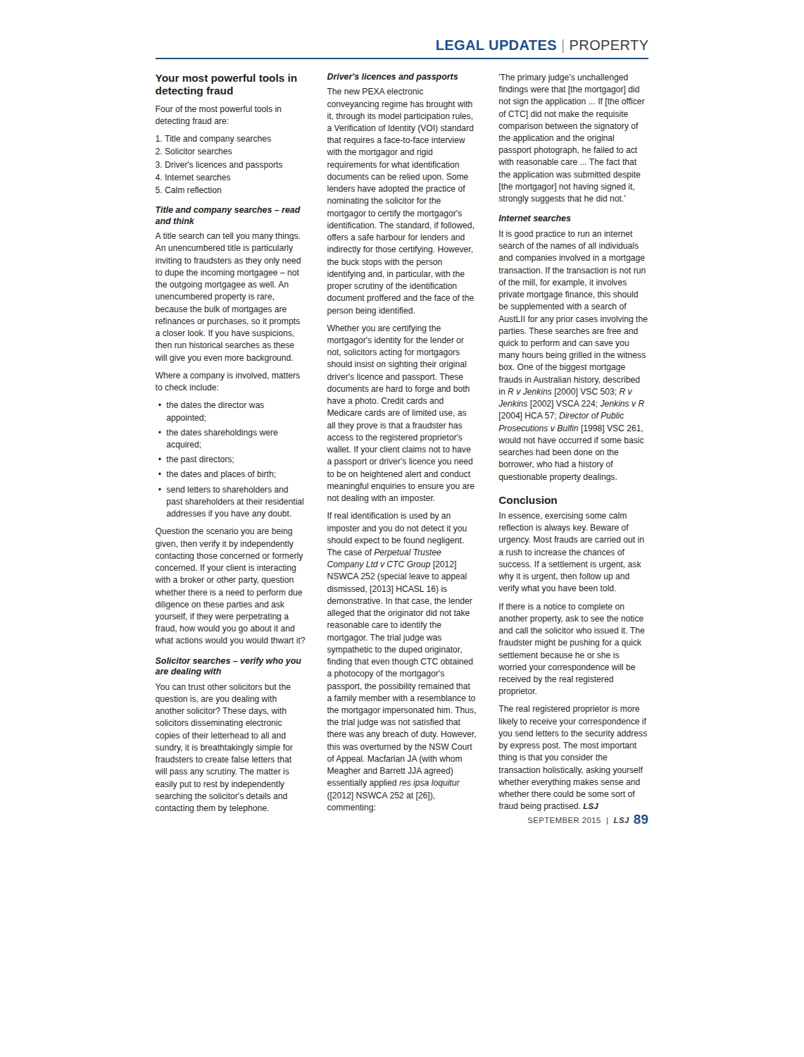LEGAL UPDATES|PROPERTY
Your most powerful tools in detecting fraud
Four of the most powerful tools in detecting fraud are:
Title and company searches
Solicitor searches
Driver's licences and passports
Internet searches
Calm reflection
Title and company searches – read and think
A title search can tell you many things. An unencumbered title is particularly inviting to fraudsters as they only need to dupe the incoming mortgagee – not the outgoing mortgagee as well. An unencumbered property is rare, because the bulk of mortgages are refinances or purchases, so it prompts a closer look. If you have suspicions, then run historical searches as these will give you even more background.
Where a company is involved, matters to check include:
the dates the director was appointed;
the dates shareholdings were acquired;
the past directors;
the dates and places of birth;
send letters to shareholders and past shareholders at their residential addresses if you have any doubt.
Question the scenario you are being given, then verify it by independently contacting those concerned or formerly concerned. If your client is interacting with a broker or other party, question whether there is a need to perform due diligence on these parties and ask yourself, if they were perpetrating a fraud, how would you go about it and what actions would you would thwart it?
Solicitor searches – verify who you are dealing with
You can trust other solicitors but the question is, are you dealing with another solicitor? These days, with solicitors disseminating electronic copies of their letterhead to all and sundry, it is breathtakingly simple for fraudsters to create false letters that will pass any scrutiny. The matter is easily put to rest by independently searching the solicitor's details and contacting them by telephone.
Driver's licences and passports
The new PEXA electronic conveyancing regime has brought with it, through its model participation rules, a Verification of Identity (VOI) standard that requires a face-to-face interview with the mortgagor and rigid requirements for what identification documents can be relied upon. Some lenders have adopted the practice of nominating the solicitor for the mortgagor to certify the mortgagor's identification. The standard, if followed, offers a safe harbour for lenders and indirectly for those certifying. However, the buck stops with the person identifying and, in particular, with the proper scrutiny of the identification document proffered and the face of the person being identified.
Whether you are certifying the mortgagor's identity for the lender or not, solicitors acting for mortgagors should insist on sighting their original driver's licence and passport. These documents are hard to forge and both have a photo. Credit cards and Medicare cards are of limited use, as all they prove is that a fraudster has access to the registered proprietor's wallet. If your client claims not to have a passport or driver's licence you need to be on heightened alert and conduct meaningful enquiries to ensure you are not dealing with an imposter.
If real identification is used by an imposter and you do not detect it you should expect to be found negligent. The case of Perpetual Trustee Company Ltd v CTC Group [2012] NSWCA 252 (special leave to appeal dismissed, [2013] HCASL 16) is demonstrative. In that case, the lender alleged that the originator did not take reasonable care to identify the mortgagor. The trial judge was sympathetic to the duped originator, finding that even though CTC obtained a photocopy of the mortgagor's passport, the possibility remained that a family member with a resemblance to the mortgagor impersonated him. Thus, the trial judge was not satisfied that there was any breach of duty. However, this was overturned by the NSW Court of Appeal. Macfarlan JA (with whom Meagher and Barrett JJA agreed) essentially applied res ipsa loquitur ([2012] NSWCA 252 at [26]), commenting:
'The primary judge's unchallenged findings were that [the mortgagor] did not sign the application ... If [the officer of CTC] did not make the requisite comparison between the signatory of the application and the original passport photograph, he failed to act with reasonable care ... The fact that the application was submitted despite [the mortgagor] not having signed it, strongly suggests that he did not.'
Internet searches
It is good practice to run an internet search of the names of all individuals and companies involved in a mortgage transaction. If the transaction is not run of the mill, for example, it involves private mortgage finance, this should be supplemented with a search of AustLII for any prior cases involving the parties. These searches are free and quick to perform and can save you many hours being grilled in the witness box. One of the biggest mortgage frauds in Australian history, described in R v Jenkins [2000] VSC 503; R v Jenkins [2002] VSCA 224; Jenkins v R [2004] HCA 57; Director of Public Prosecutions v Bulfin [1998] VSC 261, would not have occurred if some basic searches had been done on the borrower, who had a history of questionable property dealings.
Conclusion
In essence, exercising some calm reflection is always key. Beware of urgency. Most frauds are carried out in a rush to increase the chances of success. If a settlement is urgent, ask why it is urgent, then follow up and verify what you have been told.
If there is a notice to complete on another property, ask to see the notice and call the solicitor who issued it. The fraudster might be pushing for a quick settlement because he or she is worried your correspondence will be received by the real registered proprietor.
The real registered proprietor is more likely to receive your correspondence if you send letters to the security address by express post. The most important thing is that you consider the transaction holistically, asking yourself whether everything makes sense and whether there could be some sort of fraud being practised. LSJ
SEPTEMBER 2015 | LSJ 89